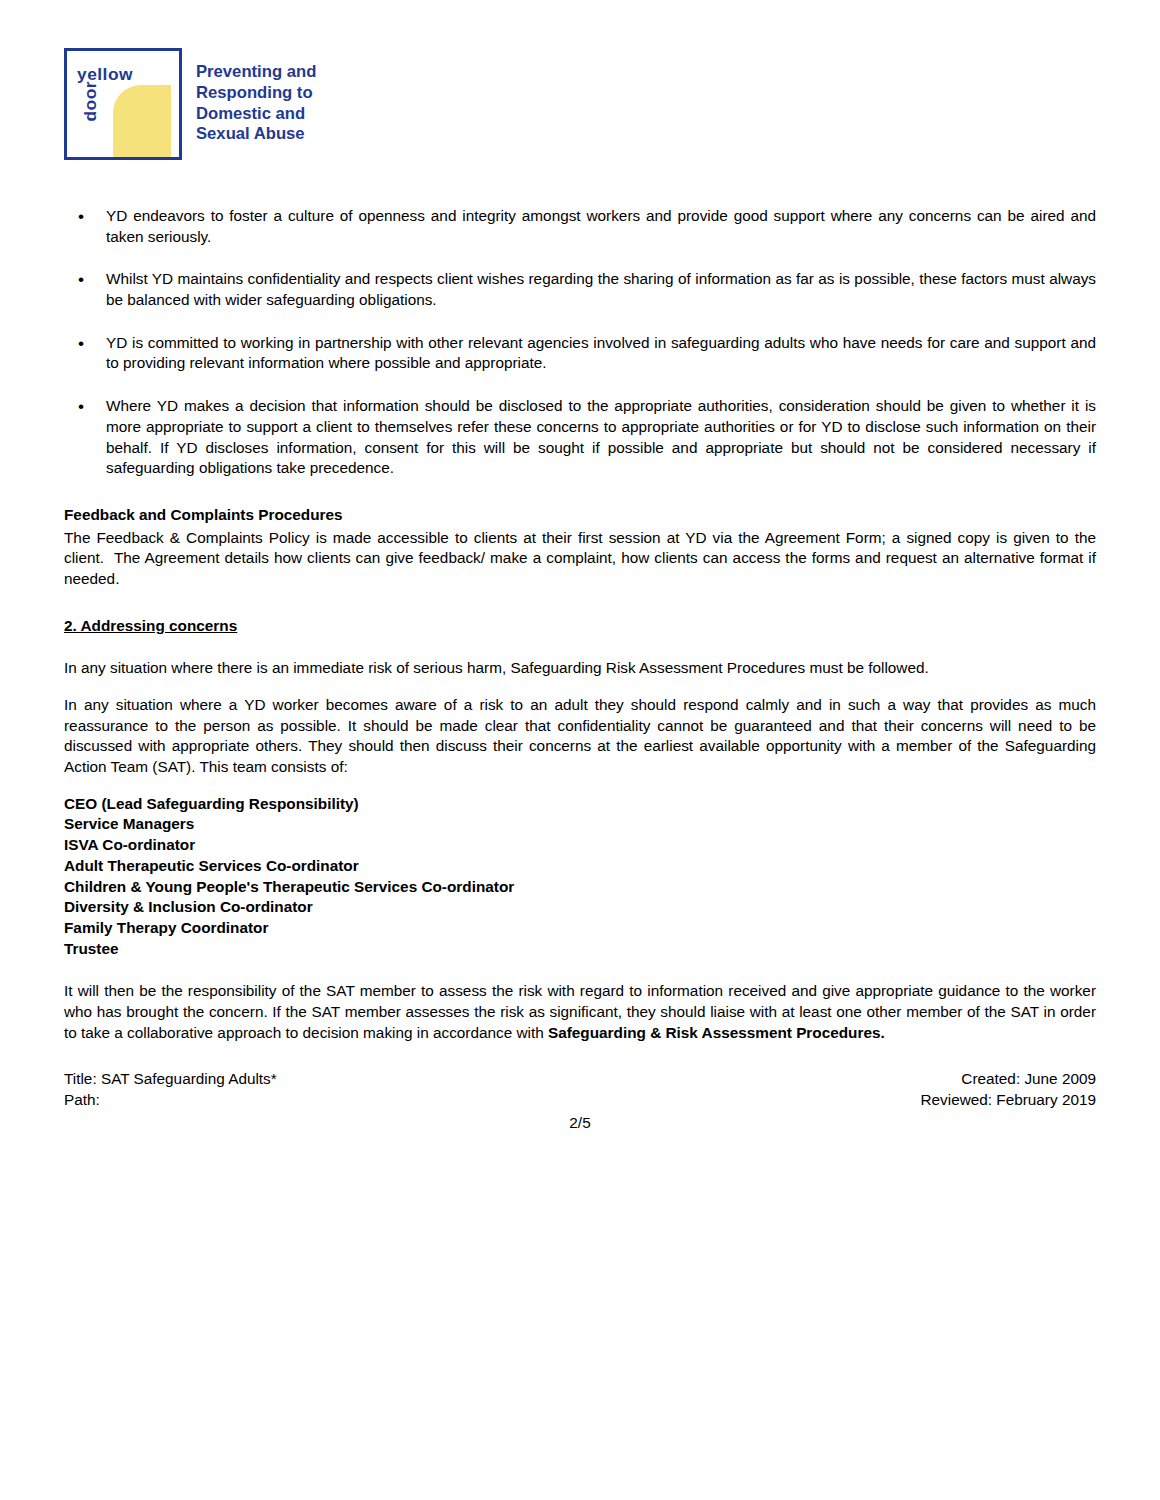yellow door
Preventing and
Responding to
Domestic and
Sexual Abuse
YD endeavors to foster a culture of openness and integrity amongst workers and provide good support where any concerns can be aired and taken seriously.
Whilst YD maintains confidentiality and respects client wishes regarding the sharing of information as far as is possible, these factors must always be balanced with wider safeguarding obligations.
YD is committed to working in partnership with other relevant agencies involved in safeguarding adults who have needs for care and support and to providing relevant information where possible and appropriate.
Where YD makes a decision that information should be disclosed to the appropriate authorities, consideration should be given to whether it is more appropriate to support a client to themselves refer these concerns to appropriate authorities or for YD to disclose such information on their behalf. If YD discloses information, consent for this will be sought if possible and appropriate but should not be considered necessary if safeguarding obligations take precedence.
Feedback and Complaints Procedures
The Feedback & Complaints Policy is made accessible to clients at their first session at YD via the Agreement Form; a signed copy is given to the client. The Agreement details how clients can give feedback/ make a complaint, how clients can access the forms and request an alternative format if needed.
2. Addressing concerns
In any situation where there is an immediate risk of serious harm, Safeguarding Risk Assessment Procedures must be followed.
In any situation where a YD worker becomes aware of a risk to an adult they should respond calmly and in such a way that provides as much reassurance to the person as possible. It should be made clear that confidentiality cannot be guaranteed and that their concerns will need to be discussed with appropriate others. They should then discuss their concerns at the earliest available opportunity with a member of the Safeguarding Action Team (SAT). This team consists of:
CEO (Lead Safeguarding Responsibility)
Service Managers
ISVA Co-ordinator
Adult Therapeutic Services Co-ordinator
Children & Young People's Therapeutic Services Co-ordinator
Diversity & Inclusion Co-ordinator
Family Therapy Coordinator
Trustee
It will then be the responsibility of the SAT member to assess the risk with regard to information received and give appropriate guidance to the worker who has brought the concern. If the SAT member assesses the risk as significant, they should liaise with at least one other member of the SAT in order to take a collaborative approach to decision making in accordance with Safeguarding & Risk Assessment Procedures.
Title: SAT Safeguarding Adults* Created: June 2009
Path: Reviewed: February 2019
2/5